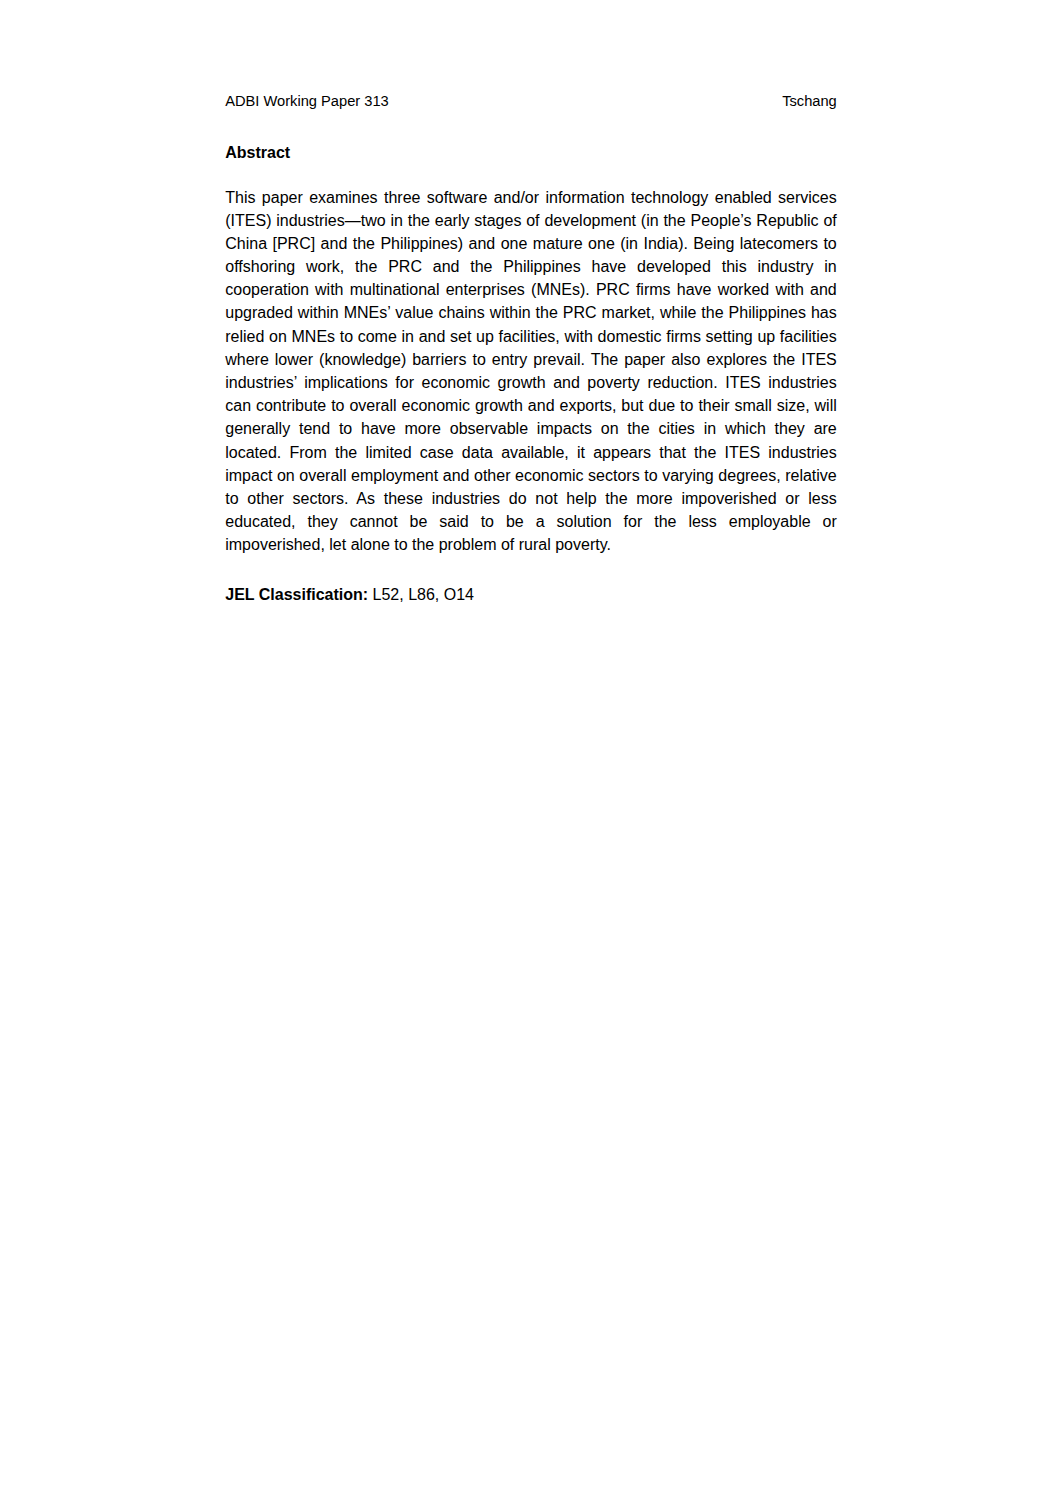ADBI Working Paper 313 Tschang
Abstract
This paper examines three software and/or information technology enabled services (ITES) industries—two in the early stages of development (in the People’s Republic of China [PRC] and the Philippines) and one mature one (in India). Being latecomers to offshoring work, the PRC and the Philippines have developed this industry in cooperation with multinational enterprises (MNEs). PRC firms have worked with and upgraded within MNEs’ value chains within the PRC market, while the Philippines has relied on MNEs to come in and set up facilities, with domestic firms setting up facilities where lower (knowledge) barriers to entry prevail. The paper also explores the ITES industries’ implications for economic growth and poverty reduction. ITES industries can contribute to overall economic growth and exports, but due to their small size, will generally tend to have more observable impacts on the cities in which they are located. From the limited case data available, it appears that the ITES industries impact on overall employment and other economic sectors to varying degrees, relative to other sectors. As these industries do not help the more impoverished or less educated, they cannot be said to be a solution for the less employable or impoverished, let alone to the problem of rural poverty.
JEL Classification: L52, L86, O14